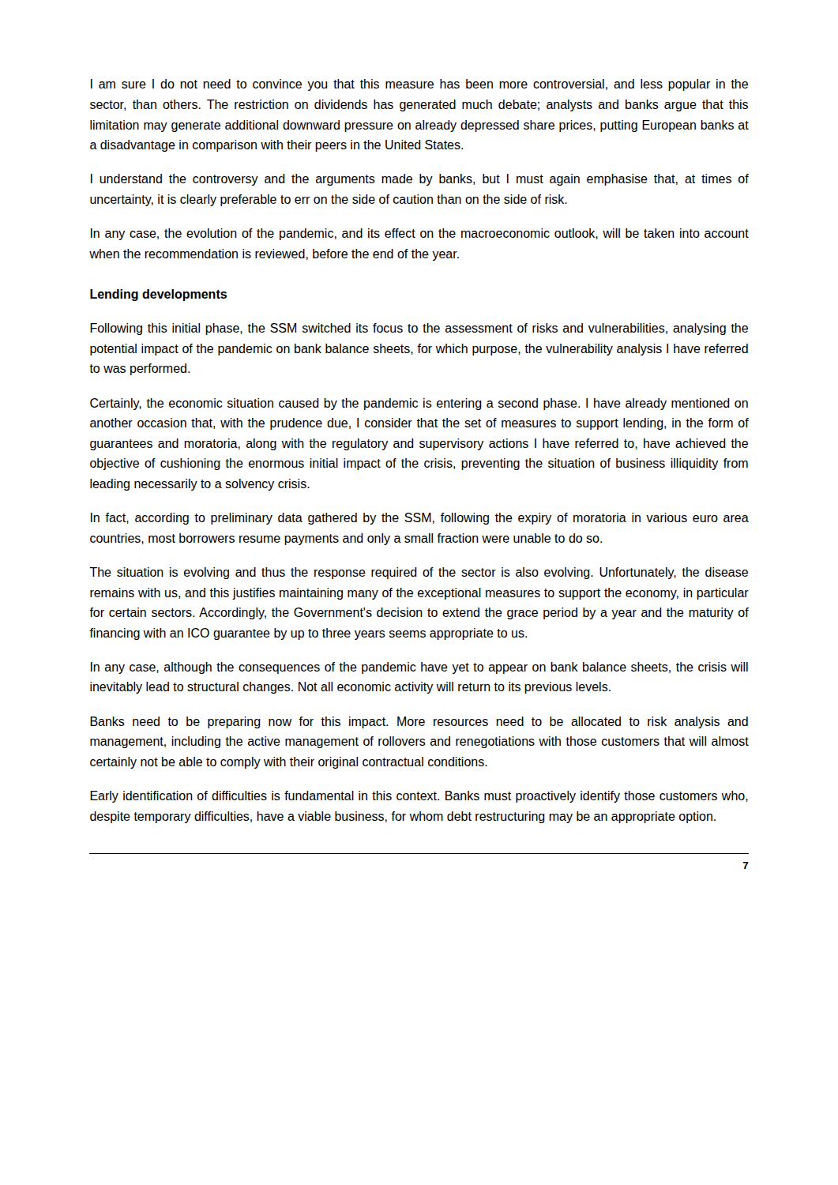I am sure I do not need to convince you that this measure has been more controversial, and less popular in the sector, than others. The restriction on dividends has generated much debate; analysts and banks argue that this limitation may generate additional downward pressure on already depressed share prices, putting European banks at a disadvantage in comparison with their peers in the United States.
I understand the controversy and the arguments made by banks, but I must again emphasise that, at times of uncertainty, it is clearly preferable to err on the side of caution than on the side of risk.
In any case, the evolution of the pandemic, and its effect on the macroeconomic outlook, will be taken into account when the recommendation is reviewed, before the end of the year.
Lending developments
Following this initial phase, the SSM switched its focus to the assessment of risks and vulnerabilities, analysing the potential impact of the pandemic on bank balance sheets, for which purpose, the vulnerability analysis I have referred to was performed.
Certainly, the economic situation caused by the pandemic is entering a second phase. I have already mentioned on another occasion that, with the prudence due, I consider that the set of measures to support lending, in the form of guarantees and moratoria, along with the regulatory and supervisory actions I have referred to, have achieved the objective of cushioning the enormous initial impact of the crisis, preventing the situation of business illiquidity from leading necessarily to a solvency crisis.
In fact, according to preliminary data gathered by the SSM, following the expiry of moratoria in various euro area countries, most borrowers resume payments and only a small fraction were unable to do so.
The situation is evolving and thus the response required of the sector is also evolving. Unfortunately, the disease remains with us, and this justifies maintaining many of the exceptional measures to support the economy, in particular for certain sectors. Accordingly, the Government's decision to extend the grace period by a year and the maturity of financing with an ICO guarantee by up to three years seems appropriate to us.
In any case, although the consequences of the pandemic have yet to appear on bank balance sheets, the crisis will inevitably lead to structural changes. Not all economic activity will return to its previous levels.
Banks need to be preparing now for this impact. More resources need to be allocated to risk analysis and management, including the active management of rollovers and renegotiations with those customers that will almost certainly not be able to comply with their original contractual conditions.
Early identification of difficulties is fundamental in this context. Banks must proactively identify those customers who, despite temporary difficulties, have a viable business, for whom debt restructuring may be an appropriate option.
7